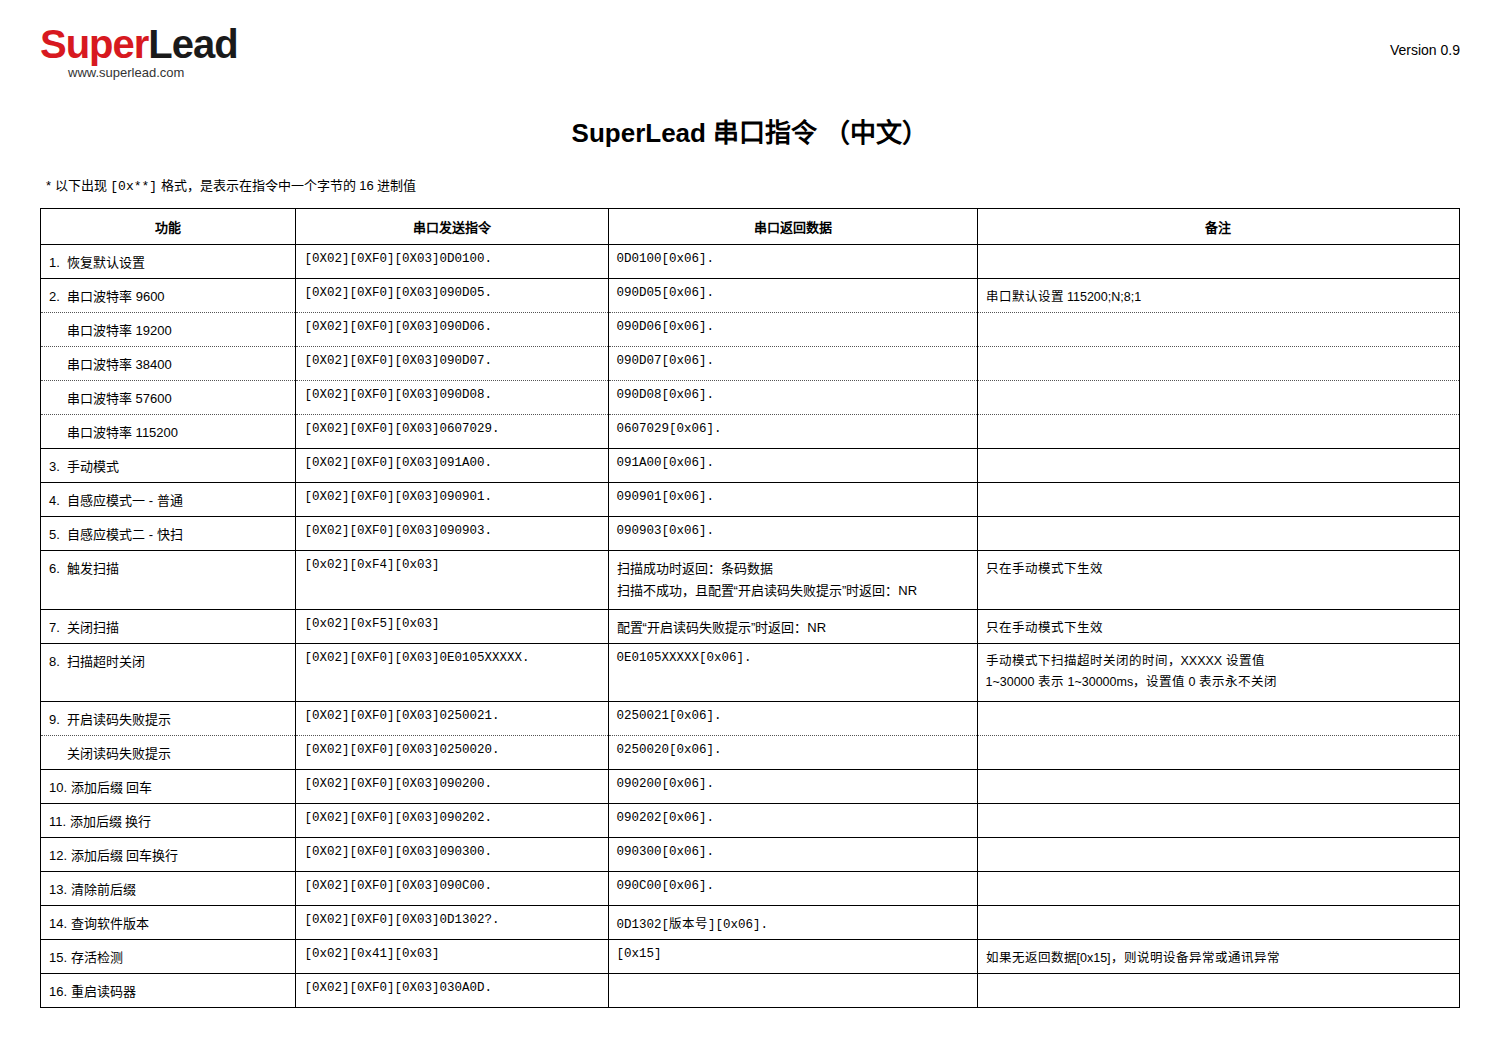Super Lead
www.superlead.com
Version 0.9
SuperLead 串口指令 （中文）
* 以下出现 [0x**] 格式，是表示在指令中一个字节的 16 进制值
| 功能 | 串口发送指令 | 串口返回数据 | 备注 |
| --- | --- | --- | --- |
| 1. 恢复默认设置 | [0X02][0XF0][0X03]0D0100. | 0D0100[0x06]. | |
| 2. 串口波特率 9600 | [0X02][0XF0][0X03]090D05. | 090D05[0x06]. | 串口默认设置 115200;N;8;1 |
| 串口波特率 19200 | [0X02][0XF0][0X03]090D06. | 090D06[0x06]. | |
| 串口波特率 38400 | [0X02][0XF0][0X03]090D07. | 090D07[0x06]. | |
| 串口波特率 57600 | [0X02][0XF0][0X03]090D08. | 090D08[0x06]. | |
| 串口波特率 115200 | [0X02][0XF0][0X03]0607029. | 0607029[0x06]. | |
| 3. 手动模式 | [0X02][0XF0][0X03]091A00. | 091A00[0x06]. | |
| 4. 自感应模式一 - 普通 | [0X02][0XF0][0X03]090901. | 090901[0x06]. | |
| 5. 自感应模式二 - 快扫 | [0X02][0XF0][0X03]090903. | 090903[0x06]. | |
| 6. 触发扫描 | [0x02][0xF4][0x03] | 扫描成功时返回：条码数据 扫描不成功，且配置“开启读码失败提示”时返回： NR | 只在手动模式下生效 |
| 7. 关闭扫描 | [0x02][0xF5][0x03] | 配置“开启读码失败提示”时返回： NR | 只在手动模式下生效 |
| 8. 扫描超时关闭 | [0X02][0XF0][0X03]0E0105XXXXX. | 0E0105XXXXX[0x06]. | 手动模式下扫描超时关闭的时间，XXXXX 设置值 1~30000 表示 1~30000ms，设置值 0 表示永不关闭 |
| 9. 开启读码失败提示 | [0X02][0XF0][0X03]0250021. | 0250021[0x06]. | |
| 关闭读码失败提示 | [0X02][0XF0][0X03]0250020. | 0250020[0x06]. | |
| 10. 添加后缀 回车 | [0X02][0XF0][0X03]090200. | 090200[0x06]. | |
| 11. 添加后缀 换行 | [0X02][0XF0][0X03]090202. | 090202[0x06]. | |
| 12. 添加后缀 回车换行 | [0X02][0XF0][0X03]090300. | 090300[0x06]. | |
| 13. 清除前后缀 | [0X02][0XF0][0X03]090C00. | 090C00[0x06]. | |
| 14. 查询软件版本 | [0X02][0XF0][0X03]0D1302?. | 0D1302[版本号][0x06]. | |
| 15. 存活检测 | [0x02][0x41][0x03] | [0x15] | 如果无返回数据[0x15]，则说明设备异常或通讯异常 |
| 16. 重启读码器 | [0X02][0XF0][0X03]030A0D. | | |